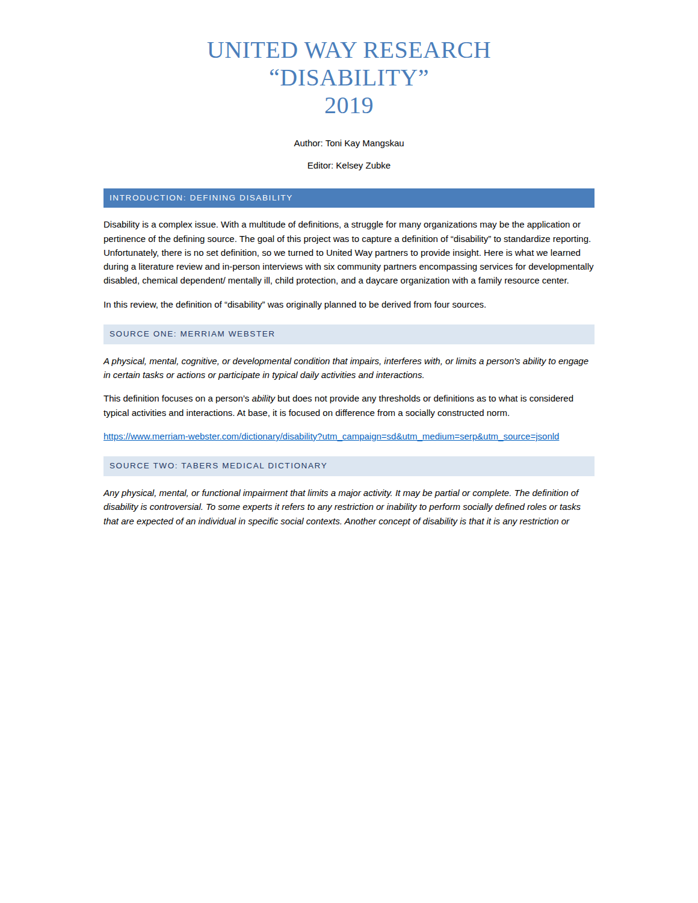UNITED WAY RESEARCH
“DISABILITY”
2019
Author: Toni Kay Mangskau
Editor: Kelsey Zubke
Introduction: Defining Disability
Disability is a complex issue. With a multitude of definitions, a struggle for many organizations may be the application or pertinence of the defining source. The goal of this project was to capture a definition of “disability” to standardize reporting. Unfortunately, there is no set definition, so we turned to United Way partners to provide insight. Here is what we learned during a literature review and in-person interviews with six community partners encompassing services for developmentally disabled, chemical dependent/ mentally ill, child protection, and a daycare organization with a family resource center.
In this review, the definition of “disability” was originally planned to be derived from four sources.
Source One: Merriam Webster
A physical, mental, cognitive, or developmental condition that impairs, interferes with, or limits a person's ability to engage in certain tasks or actions or participate in typical daily activities and interactions.
This definition focuses on a person’s ability but does not provide any thresholds or definitions as to what is considered typical activities and interactions. At base, it is focused on difference from a socially constructed norm.
https://www.merriam-webster.com/dictionary/disability?utm_campaign=sd&utm_medium=serp&utm_source=jsonld
Source Two: Tabers Medical Dictionary
Any physical, mental, or functional impairment that limits a major activity. It may be partial or complete. The definition of disability is controversial. To some experts it refers to any restriction or inability to perform socially defined roles or tasks that are expected of an individual in specific social contexts. Another concept of disability is that it is any restriction or